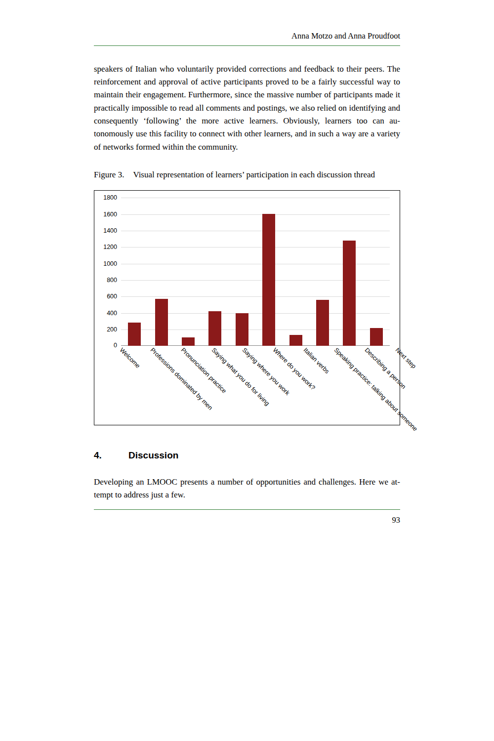Anna Motzo and Anna Proudfoot
speakers of Italian who voluntarily provided corrections and feedback to their peers. The reinforcement and approval of active participants proved to be a fairly successful way to maintain their engagement. Furthermore, since the massive number of participants made it practically impossible to read all comments and postings, we also relied on identifying and consequently ‘following’ the more active learners. Obviously, learners too can autonomously use this facility to connect with other learners, and in such a way are a variety of networks formed within the community.
Figure 3. Visual representation of learners’ participation in each discussion thread
1800
1600
1400
1200
1000
800
600
400
200
0
Welcome Professions dominated by men Pronunciation practice Saying what you do for living Saying where you work Where do you work? Italian verbs Speaking practice: talking about someone Describing a person Next step
4. Discussion
Developing an LMOOC presents a number of opportunities and challenges. Here we attempt to address just a few.
93